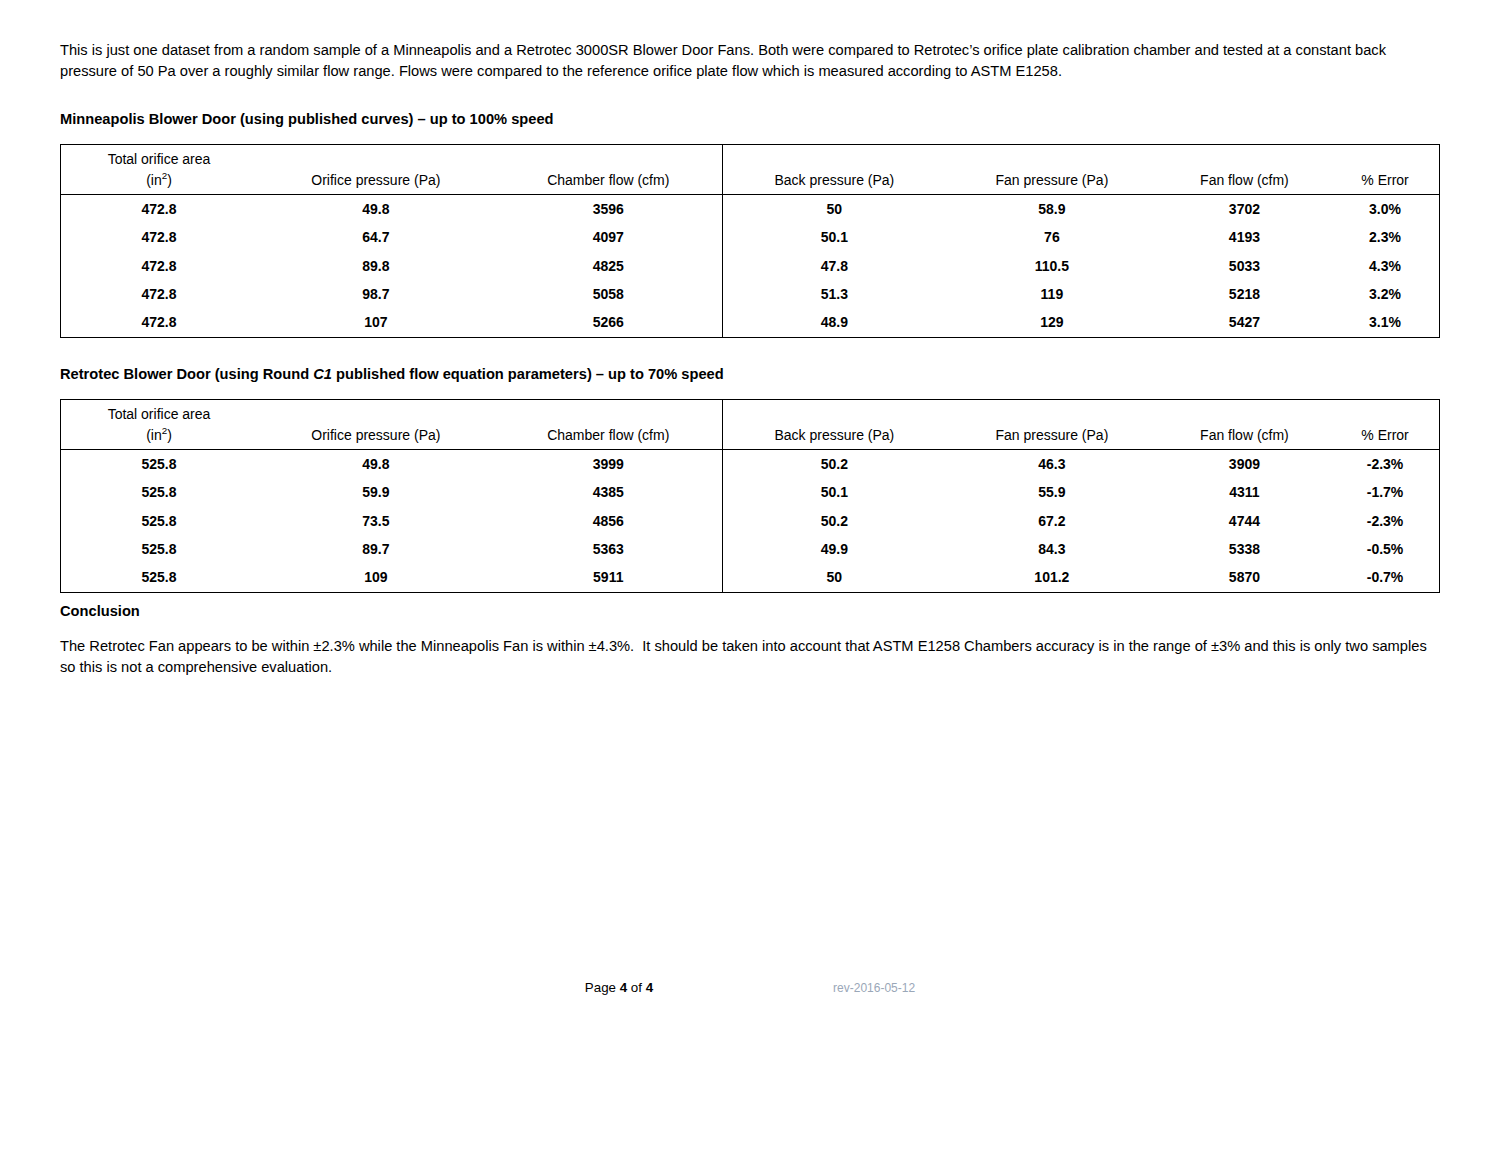This is just one dataset from a random sample of a Minneapolis and a Retrotec 3000SR Blower Door Fans. Both were compared to Retrotec’s orifice plate calibration chamber and tested at a constant back pressure of 50 Pa over a roughly similar flow range. Flows were compared to the reference orifice plate flow which is measured according to ASTM E1258.
Minneapolis Blower Door (using published curves) – up to 100% speed
| Total orifice area (in 2 ) | Orifice pressure (Pa) | Chamber flow (cfm) | Back pressure (Pa) | Fan pressure (Pa) | Fan flow (cfm) | % Error |
| --- | --- | --- | --- | --- | --- | --- |
| 472.8 | 49.8 | 3596 | 50 | 58.9 | 3702 | 3.0% |
| 472.8 | 64.7 | 4097 | 50.1 | 76 | 4193 | 2.3% |
| 472.8 | 89.8 | 4825 | 47.8 | 110.5 | 5033 | 4.3% |
| 472.8 | 98.7 | 5058 | 51.3 | 119 | 5218 | 3.2% |
| 472.8 | 107 | 5266 | 48.9 | 129 | 5427 | 3.1% |
Retrotec Blower Door (using Round C1 published flow equation parameters) – up to 70% speed
| Total orifice area (in 2 ) | Orifice pressure (Pa) | Chamber flow (cfm) | Back pressure (Pa) | Fan pressure (Pa) | Fan flow (cfm) | % Error |
| --- | --- | --- | --- | --- | --- | --- |
| 525.8 | 49.8 | 3999 | 50.2 | 46.3 | 3909 | -2.3% |
| 525.8 | 59.9 | 4385 | 50.1 | 55.9 | 4311 | -1.7% |
| 525.8 | 73.5 | 4856 | 50.2 | 67.2 | 4744 | -2.3% |
| 525.8 | 89.7 | 5363 | 49.9 | 84.3 | 5338 | -0.5% |
| 525.8 | 109 | 5911 | 50 | 101.2 | 5870 | -0.7% |
Conclusion
The Retrotec Fan appears to be within ±2.3% while the Minneapolis Fan is within ±4.3%. It should be taken into account that ASTM E1258 Chambers accuracy is in the range of ±3% and this is only two samples so this is not a comprehensive evaluation.
Page 4 of 4 rev-2016-05-12